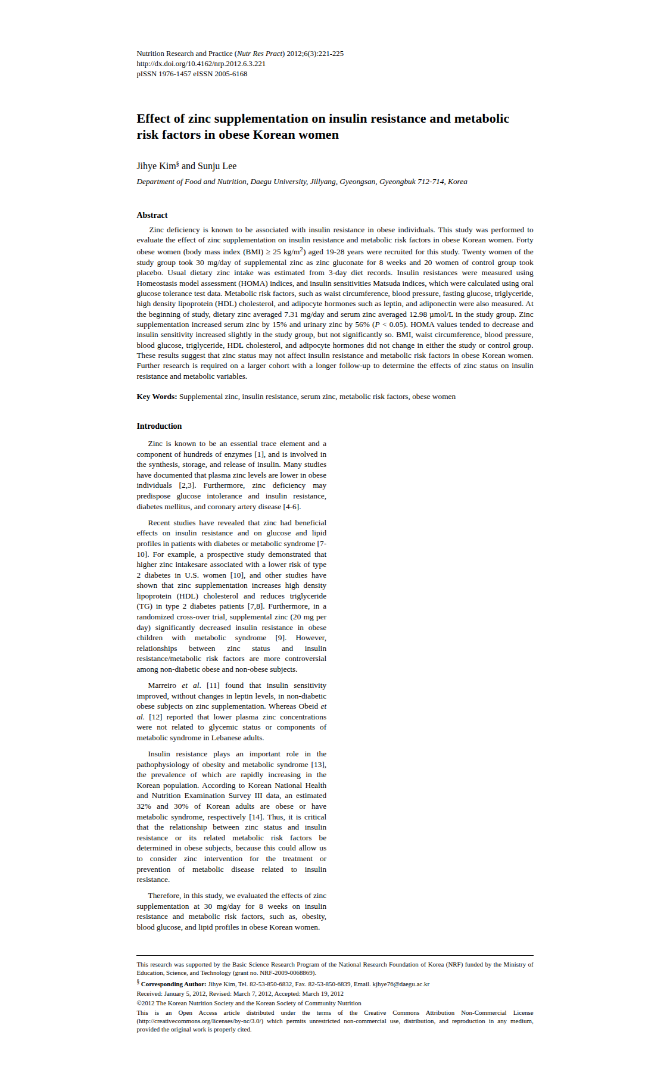Nutrition Research and Practice (Nutr Res Pract) 2012;6(3):221-225 http://dx.doi.org/10.4162/nrp.2012.6.3.221 pISSN 1976-1457 eISSN 2005-6168
Effect of zinc supplementation on insulin resistance and metabolic risk factors in obese Korean women
Jihye Kim§ and Sunju Lee
Department of Food and Nutrition, Daegu University, Jillyang, Gyeongsan, Gyeongbuk 712-714, Korea
Abstract
Zinc deficiency is known to be associated with insulin resistance in obese individuals. This study was performed to evaluate the effect of zinc supplementation on insulin resistance and metabolic risk factors in obese Korean women. Forty obese women (body mass index (BMI) ≥ 25 kg/m2) aged 19-28 years were recruited for this study. Twenty women of the study group took 30 mg/day of supplemental zinc as zinc gluconate for 8 weeks and 20 women of control group took placebo. Usual dietary zinc intake was estimated from 3-day diet records. Insulin resistances were measured using Homeostasis model assessment (HOMA) indices, and insulin sensitivities Matsuda indices, which were calculated using oral glucose tolerance test data. Metabolic risk factors, such as waist circumference, blood pressure, fasting glucose, triglyceride, high density lipoprotein (HDL) cholesterol, and adipocyte hormones such as leptin, and adiponectin were also measured. At the beginning of study, dietary zinc averaged 7.31 mg/day and serum zinc averaged 12.98 µmol/L in the study group. Zinc supplementation increased serum zinc by 15% and urinary zinc by 56% (P < 0.05). HOMA values tended to decrease and insulin sensitivity increased slightly in the study group, but not significantly so. BMI, waist circumference, blood pressure, blood glucose, triglyceride, HDL cholesterol, and adipocyte hormones did not change in either the study or control group. These results suggest that zinc status may not affect insulin resistance and metabolic risk factors in obese Korean women. Further research is required on a larger cohort with a longer follow-up to determine the effects of zinc status on insulin resistance and metabolic variables.
Key Words: Supplemental zinc, insulin resistance, serum zinc, metabolic risk factors, obese women
Introduction
Zinc is known to be an essential trace element and a component of hundreds of enzymes [1], and is involved in the synthesis, storage, and release of insulin. Many studies have documented that plasma zinc levels are lower in obese individuals [2,3]. Furthermore, zinc deficiency may predispose glucose intolerance and insulin resistance, diabetes mellitus, and coronary artery disease [4-6].
Recent studies have revealed that zinc had beneficial effects on insulin resistance and on glucose and lipid profiles in patients with diabetes or metabolic syndrome [7-10]. For example, a prospective study demonstrated that higher zinc intakesare associated with a lower risk of type 2 diabetes in U.S. women [10], and other studies have shown that zinc supplementation increases high density lipoprotein (HDL) cholesterol and reduces triglyceride (TG) in type 2 diabetes patients [7,8]. Furthermore, in a randomized cross-over trial, supplemental zinc (20 mg per day) significantly decreased insulin resistance in obese children with metabolic syndrome [9]. However, relationships between zinc status and insulin resistance/metabolic risk factors are more controversial among non-diabetic obese and non-obese subjects.
Marreiro et al. [11] found that insulin sensitivity improved, without changes in leptin levels, in non-diabetic obese subjects on zinc supplementation. Whereas Obeid et al. [12] reported that lower plasma zinc concentrations were not related to glycemic status or components of metabolic syndrome in Lebanese adults.
Insulin resistance plays an important role in the pathophysiology of obesity and metabolic syndrome [13], the prevalence of which are rapidly increasing in the Korean population. According to Korean National Health and Nutrition Examination Survey III data, an estimated 32% and 30% of Korean adults are obese or have metabolic syndrome, respectively [14]. Thus, it is critical that the relationship between zinc status and insulin resistance or its related metabolic risk factors be determined in obese subjects, because this could allow us to consider zinc intervention for the treatment or prevention of metabolic disease related to insulin resistance.
Therefore, in this study, we evaluated the effects of zinc supplementation at 30 mg/day for 8 weeks on insulin resistance and metabolic risk factors, such as, obesity, blood glucose, and lipid profiles in obese Korean women.
This research was supported by the Basic Science Research Program of the National Research Foundation of Korea (NRF) funded by the Ministry of Education, Science, and Technology (grant no. NRF-2009-0068869).
§ Corresponding Author: Jihye Kim, Tel. 82-53-850-6832, Fax. 82-53-850-6839, Email. kjhye76@daegu.ac.kr
Received: January 5, 2012, Revised: March 7, 2012, Accepted: March 19, 2012
©2012 The Korean Nutrition Society and the Korean Society of Community Nutrition
This is an Open Access article distributed under the terms of the Creative Commons Attribution Non-Commercial License (http://creativecommons.org/licenses/by-nc/3.0/) which permits unrestricted non-commercial use, distribution, and reproduction in any medium, provided the original work is properly cited.